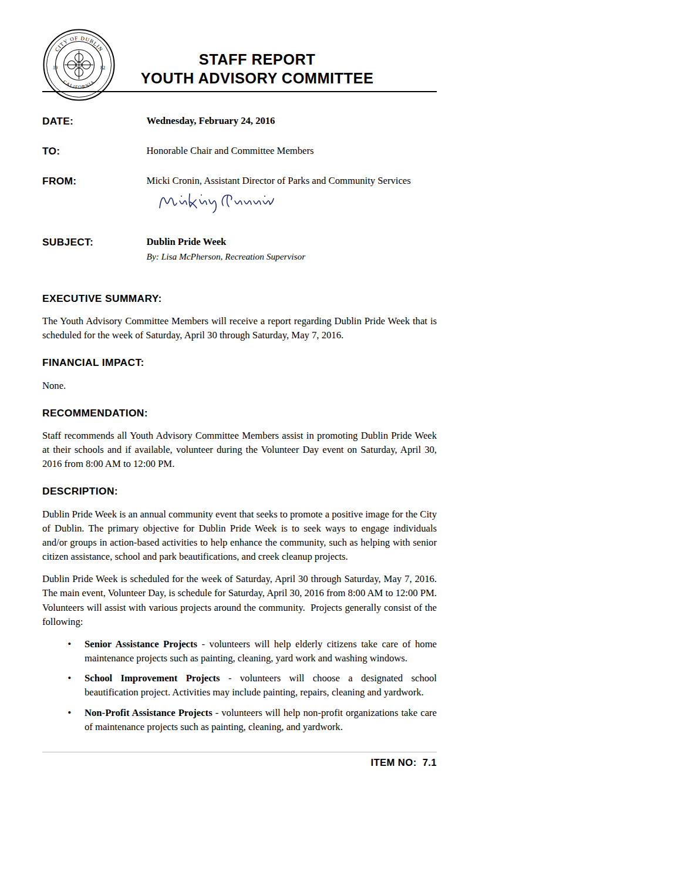CITY OF DUBLIN CALIFORNIA 19 82
STAFF REPORT
YOUTH ADVISORY COMMITTEE
| DATE: | Wednesday, February 24, 2016 |
| TO: | Honorable Chair and Committee Members |
| FROM: | Micki Cronin, Assistant Director of Parks and Community Services |
| SUBJECT: | Dublin Pride Week By: Lisa McPherson, Recreation Supervisor |
EXECUTIVE SUMMARY:
The Youth Advisory Committee Members will receive a report regarding Dublin Pride Week that is scheduled for the week of Saturday, April 30 through Saturday, May 7, 2016.
FINANCIAL IMPACT:
None.
RECOMMENDATION:
Staff recommends all Youth Advisory Committee Members assist in promoting Dublin Pride Week at their schools and if available, volunteer during the Volunteer Day event on Saturday, April 30, 2016 from 8:00 AM to 12:00 PM.
DESCRIPTION:
Dublin Pride Week is an annual community event that seeks to promote a positive image for the City of Dublin. The primary objective for Dublin Pride Week is to seek ways to engage individuals and/or groups in action-based activities to help enhance the community, such as helping with senior citizen assistance, school and park beautifications, and creek cleanup projects.
Dublin Pride Week is scheduled for the week of Saturday, April 30 through Saturday, May 7, 2016. The main event, Volunteer Day, is schedule for Saturday, April 30, 2016 from 8:00 AM to 12:00 PM. Volunteers will assist with various projects around the community. Projects generally consist of the following:
Senior Assistance Projects - volunteers will help elderly citizens take care of home maintenance projects such as painting, cleaning, yard work and washing windows.
School Improvement Projects - volunteers will choose a designated school beautification project. Activities may include painting, repairs, cleaning and yardwork.
Non-Profit Assistance Projects - volunteers will help non-profit organizations take care of maintenance projects such as painting, cleaning, and yardwork.
ITEM NO: 7.1